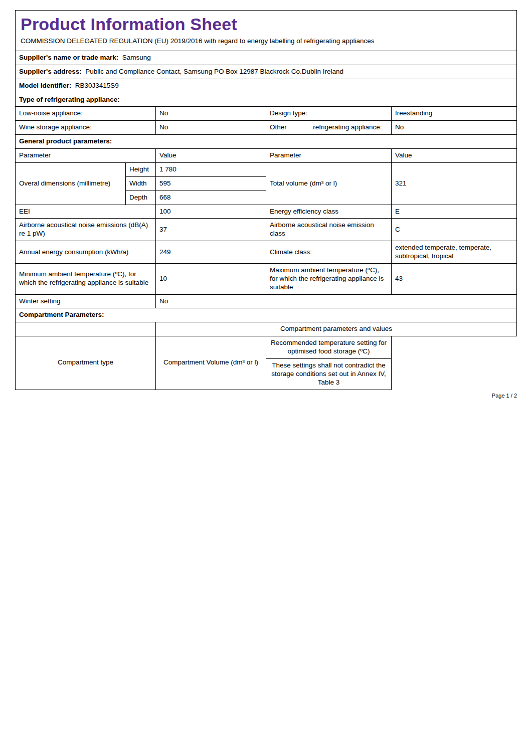Product Information Sheet
COMMISSION DELEGATED REGULATION (EU) 2019/2016 with regard to energy labelling of refrigerating appliances
| Supplier's name or trade mark: Samsung |
| Supplier's address: Public and Compliance Contact, Samsung PO Box 12987 Blackrock Co.Dublin Ireland |
| Model identifier: RB30J3415S9 |
| Type of refrigerating appliance: |
| Low-noise appliance: | No | Design type: | freestanding |
| Wine storage appliance: | No | Other refrigerating appliance: | No |
| General product parameters: |
| Parameter | Value | Parameter | Value |
| Overal dimensions (millimetre) | Height | 1 780 | Total volume (dm³ or l) | 321 |
| Width | 595 |
| Depth | 668 |
| EEI | 100 | Energy efficiency class | E |
| Airborne acoustical noise emissions (dB(A) re 1 pW) | 37 | Airborne acoustical noise emission class | C |
| Annual energy consumption (kWh/a) | 249 | Climate class: | extended temperate, temperate, subtropical, tropical |
| Minimum ambient temperature (ºC), for which the refrigerating appliance is suitable | 10 | Maximum ambient temperature (ºC), for which the refrigerating appliance is suitable | 43 |
| Winter setting | No |
| Compartment Parameters: |
| | Compartment parameters and values |
| Compartment type | Compartment Volume (dm³ or l) | Recommended temperature setting for optimised food storage (ºC) | |
| These settings shall not contradict the storage conditions set out in Annex IV, Table 3 |
Page 1 / 2